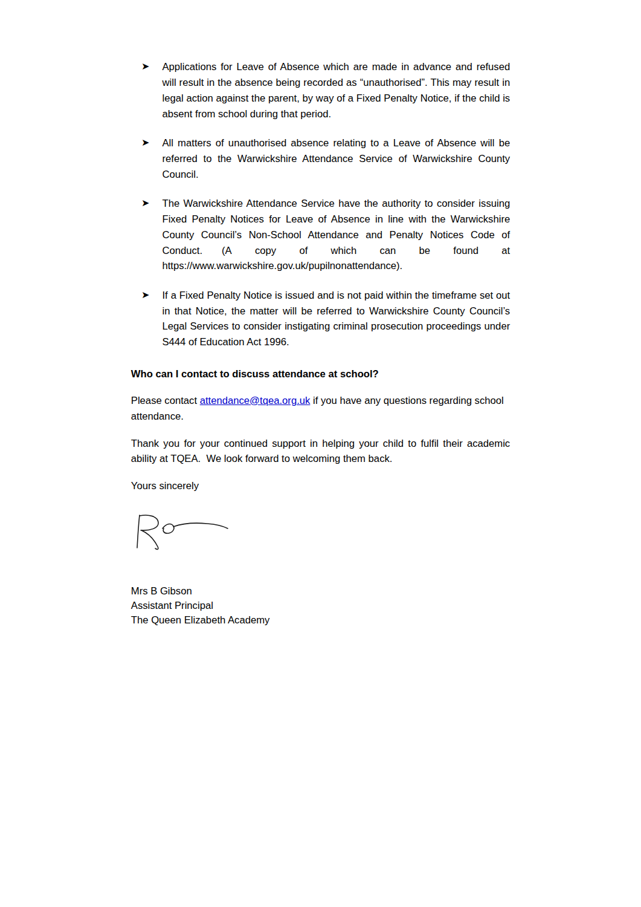Applications for Leave of Absence which are made in advance and refused will result in the absence being recorded as “unauthorised”. This may result in legal action against the parent, by way of a Fixed Penalty Notice, if the child is absent from school during that period.
All matters of unauthorised absence relating to a Leave of Absence will be referred to the Warwickshire Attendance Service of Warwickshire County Council.
The Warwickshire Attendance Service have the authority to consider issuing Fixed Penalty Notices for Leave of Absence in line with the Warwickshire County Council’s Non-School Attendance and Penalty Notices Code of Conduct. (A copy of which can be found at https://www.warwickshire.gov.uk/pupilnonattendance).
If a Fixed Penalty Notice is issued and is not paid within the timeframe set out in that Notice, the matter will be referred to Warwickshire County Council’s Legal Services to consider instigating criminal prosecution proceedings under S444 of Education Act 1996.
Who can I contact to discuss attendance at school?
Please contact attendance@tqea.org.uk if you have any questions regarding school attendance.
Thank you for your continued support in helping your child to fulfil their academic ability at TQEA. We look forward to welcoming them back.
Yours sincerely
Mrs B Gibson
Assistant Principal
The Queen Elizabeth Academy